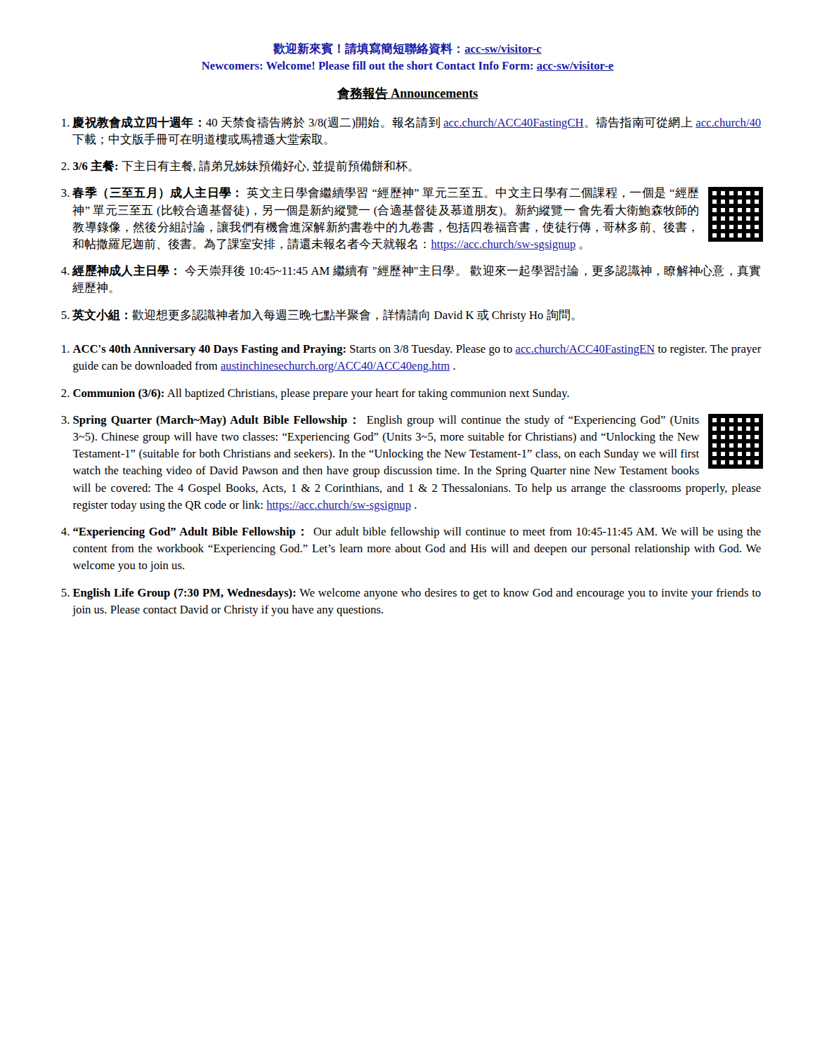歡迎新來賓！請填寫簡短聯絡資料：acc-sw/visitor-c
Newcomers: Welcome! Please fill out the short Contact Info Form: acc-sw/visitor-e
會務報告 Announcements
慶祝教會成立四十週年：40 天禁食禱告將於 3/8(週二)開始。報名請到 acc.church/ACC40FastingCH。禱告指南可從網上 acc.church/40 下載；中文版手冊可在明道樓或馬禮遜大堂索取。
3/6 主餐: 下主日有主餐, 請弟兄姊妹預備好心, 並提前預備餅和杯。
春季（三至五月）成人主日學： 英文主日學會繼續學習 “經歷神” 單元三至五。中文主日學有二個課程，一個是 “經歷神” 單元三至五 (比較合適基督徒)，另一個是新約縱覽一 (合適基督徒及慕道朋友)。新約縱覽一 會先看大衛鮑森牧師的教導錄像，然後分組討論，讓我們有機會進深解新約書卷中的九卷書，包括四卷福音書，使徒行傳，哥林多前、後書，和帖撒羅尼迦前、後書。為了課室安排，請還未報名者今天就報名：https://acc.church/sw-sgsignup 。
經歷神成人主日學： 今天崇拜後 10:45~11:45 AM 繼續有 "經歷神"主日學。 歡迎來一起學習討論，更多認識神，瞭解神心意，真實經歷神。
英文小組：歡迎想更多認識神者加入每週三晚七點半聚會，詳情請向 David K 或 Christy Ho 詢問。
ACC's 40th Anniversary 40 Days Fasting and Praying: Starts on 3/8 Tuesday. Please go to acc.church/ACC40FastingEN to register. The prayer guide can be downloaded from austinchinesechurch.org/ACC40/ACC40eng.htm .
Communion (3/6): All baptized Christians, please prepare your heart for taking communion next Sunday.
Spring Quarter (March~May) Adult Bible Fellowship： English group will continue the study of “Experiencing God” (Units 3~5). Chinese group will have two classes: “Experiencing God” (Units 3~5, more suitable for Christians) and “Unlocking the New Testament-1” (suitable for both Christians and seekers). In the “Unlocking the New Testament-1” class, on each Sunday we will first watch the teaching video of David Pawson and then have group discussion time. In the Spring Quarter nine New Testament books will be covered: The 4 Gospel Books, Acts, 1 & 2 Corinthians, and 1 & 2 Thessalonians. To help us arrange the classrooms properly, please register today using the QR code or link: https://acc.church/sw-sgsignup .
“Experiencing God” Adult Bible Fellowship： Our adult bible fellowship will continue to meet from 10:45-11:45 AM. We will be using the content from the workbook “Experiencing God.” Let’s learn more about God and His will and deepen our personal relationship with God. We welcome you to join us.
English Life Group (7:30 PM, Wednesdays): We welcome anyone who desires to get to know God and encourage you to invite your friends to join us. Please contact David or Christy if you have any questions.